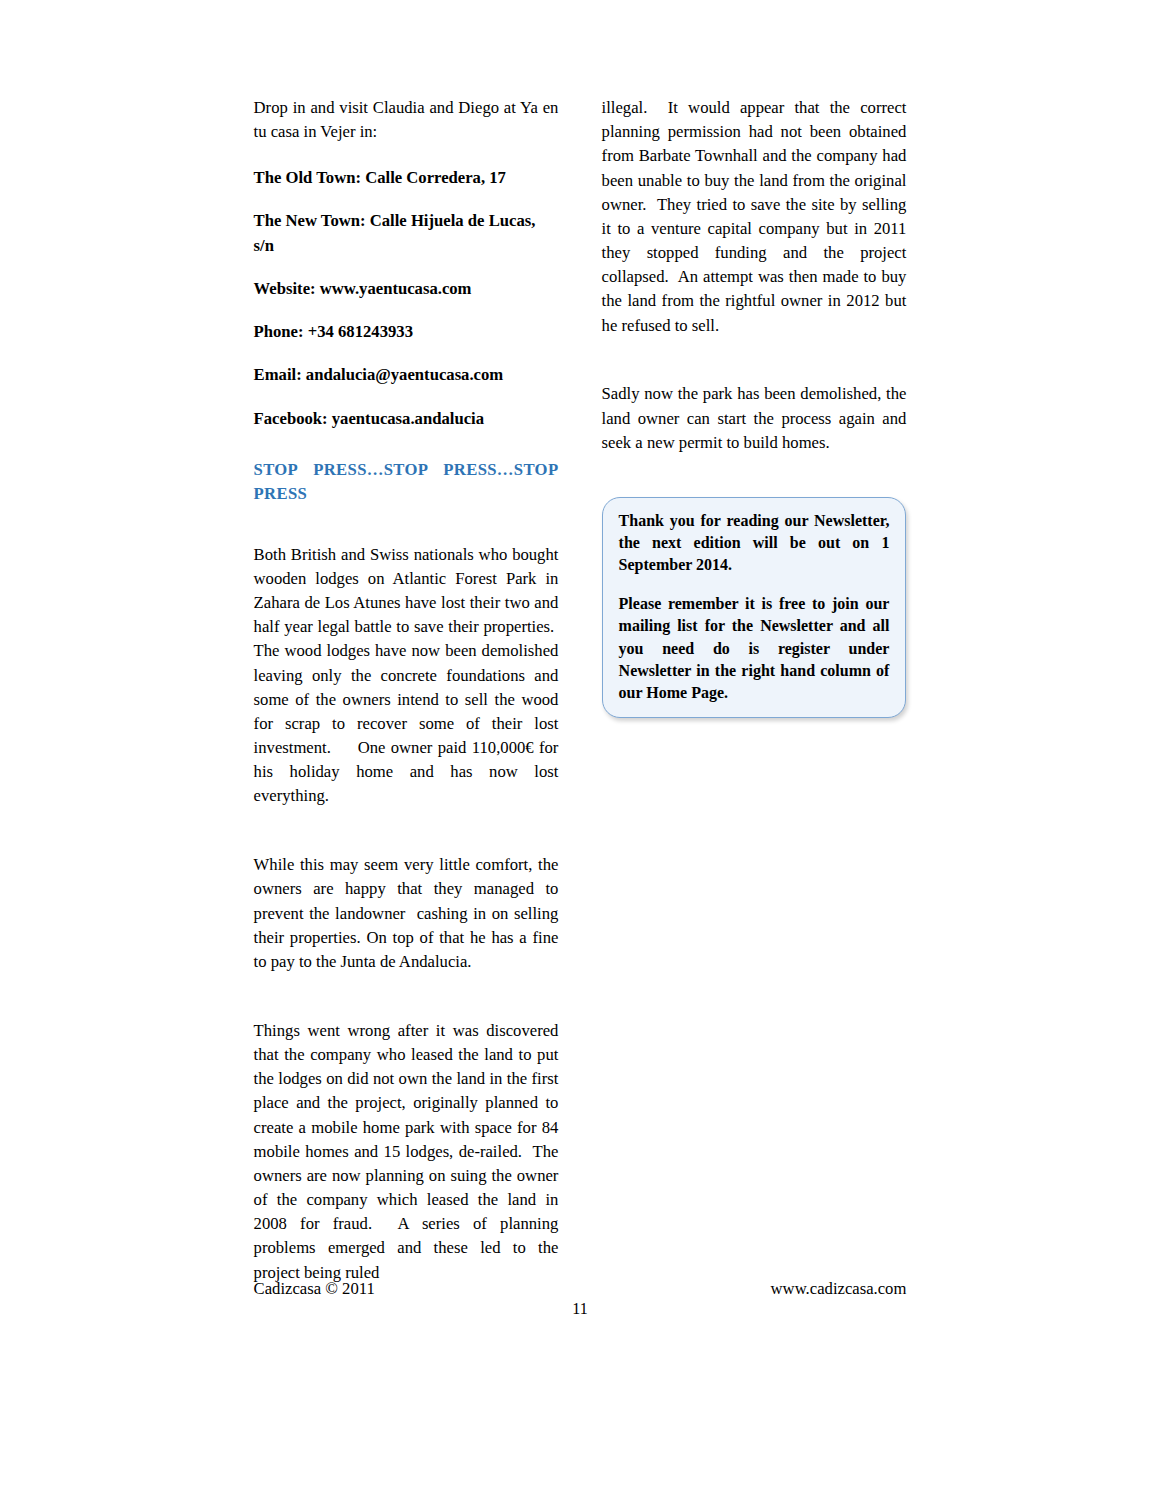Drop in and visit Claudia and Diego at Ya en tu casa in Vejer in:
The Old Town: Calle Corredera, 17
The New Town: Calle Hijuela de Lucas, s/n
Website: www.yaentucasa.com
Phone: +34 681243933
Email: andalucia@yaentucasa.com
Facebook: yaentucasa.andalucia
STOP PRESS…STOP PRESS…STOP PRESS
Both British and Swiss nationals who bought wooden lodges on Atlantic Forest Park in Zahara de Los Atunes have lost their two and half year legal battle to save their properties. The wood lodges have now been demolished leaving only the concrete foundations and some of the owners intend to sell the wood for scrap to recover some of their lost investment. One owner paid 110,000€ for his holiday home and has now lost everything.
While this may seem very little comfort, the owners are happy that they managed to prevent the landowner cashing in on selling their properties. On top of that he has a fine to pay to the Junta de Andalucia.
Things went wrong after it was discovered that the company who leased the land to put the lodges on did not own the land in the first place and the project, originally planned to create a mobile home park with space for 84 mobile homes and 15 lodges, de-railed. The owners are now planning on suing the owner of the company which leased the land in 2008 for fraud. A series of planning problems emerged and these led to the project being ruled
illegal. It would appear that the correct planning permission had not been obtained from Barbate Townhall and the company had been unable to buy the land from the original owner. They tried to save the site by selling it to a venture capital company but in 2011 they stopped funding and the project collapsed. An attempt was then made to buy the land from the rightful owner in 2012 but he refused to sell.
Sadly now the park has been demolished, the land owner can start the process again and seek a new permit to build homes.
Thank you for reading our Newsletter, the next edition will be out on 1 September 2014.
Please remember it is free to join our mailing list for the Newsletter and all you need do is register under Newsletter in the right hand column of our Home Page.
Cadizcasa © 2011 www.cadizcasa.com
11